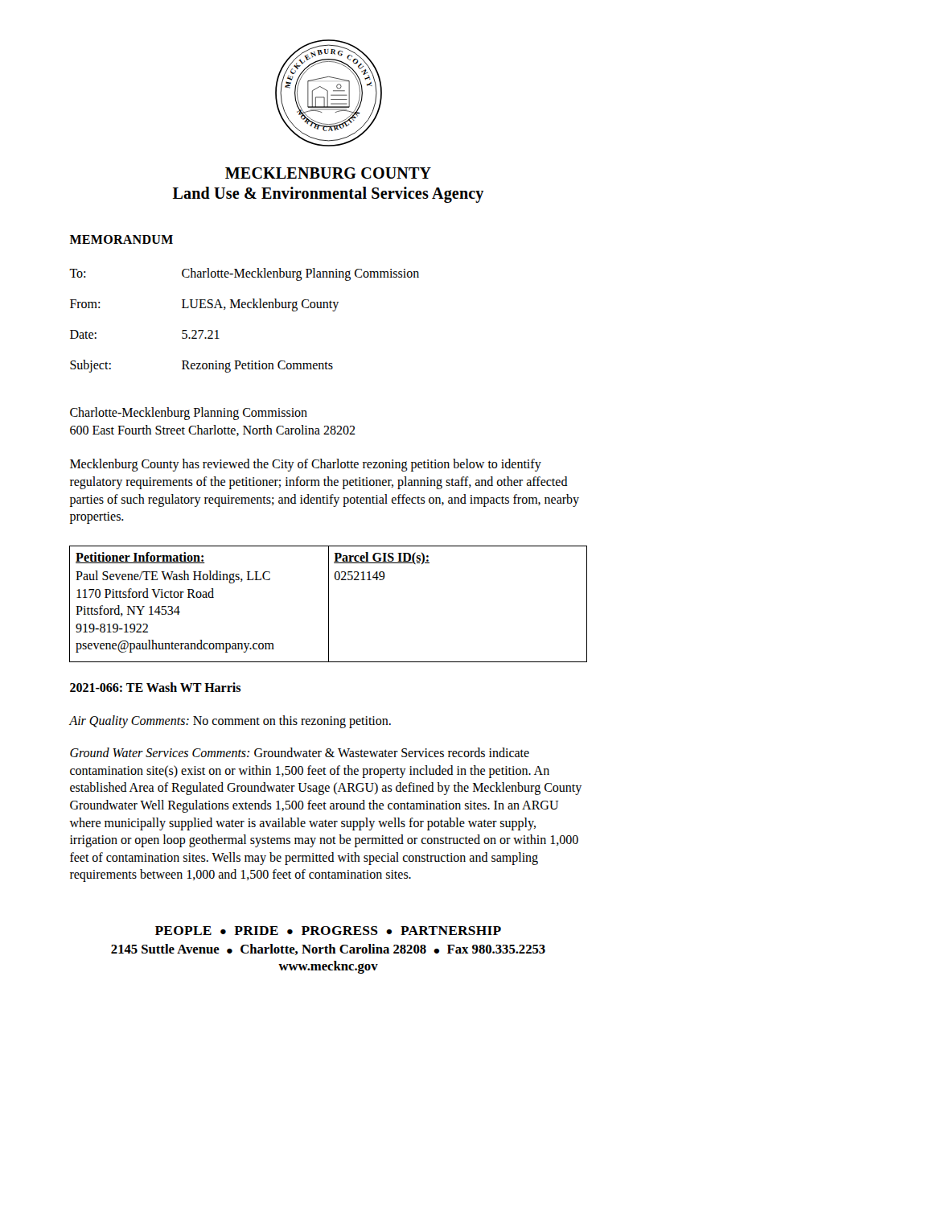MECKLENBURG COUNTY NORTH CAROLINA
MECKLENBURG COUNTY Land Use & Environmental Services Agency
MEMORANDUM
| To: | Charlotte-Mecklenburg Planning Commission |
| From: | LUESA, Mecklenburg County |
| Date: | 5.27.21 |
| Subject: | Rezoning Petition Comments |
Charlotte-Mecklenburg Planning Commission 600 East Fourth Street Charlotte, North Carolina 28202
Mecklenburg County has reviewed the City of Charlotte rezoning petition below to identify regulatory requirements of the petitioner; inform the petitioner, planning staff, and other affected parties of such regulatory requirements; and identify potential effects on, and impacts from, nearby properties.
| Petitioner Information: Paul Sevene/TE Wash Holdings, LLC 1170 Pittsford Victor Road Pittsford, NY 14534 919-819-1922 psevene@paulhunterandcompany.com | Parcel GIS ID(s): 02521149 |
2021-066: TE Wash WT Harris
Air Quality Comments: No comment on this rezoning petition.
Ground Water Services Comments: Groundwater & Wastewater Services records indicate contamination site(s) exist on or within 1,500 feet of the property included in the petition. An established Area of Regulated Groundwater Usage (ARGU) as defined by the Mecklenburg County Groundwater Well Regulations extends 1,500 feet around the contamination sites. In an ARGU where municipally supplied water is available water supply wells for potable water supply, irrigation or open loop geothermal systems may not be permitted or constructed on or within 1,000 feet of contamination sites. Wells may be permitted with special construction and sampling requirements between 1,000 and 1,500 feet of contamination sites.
PEOPLE ● PRIDE ● PROGRESS ● PARTNERSHIP
2145 Suttle Avenue ● Charlotte, North Carolina 28208 ● Fax 980.335.2253
www.mecknc.gov